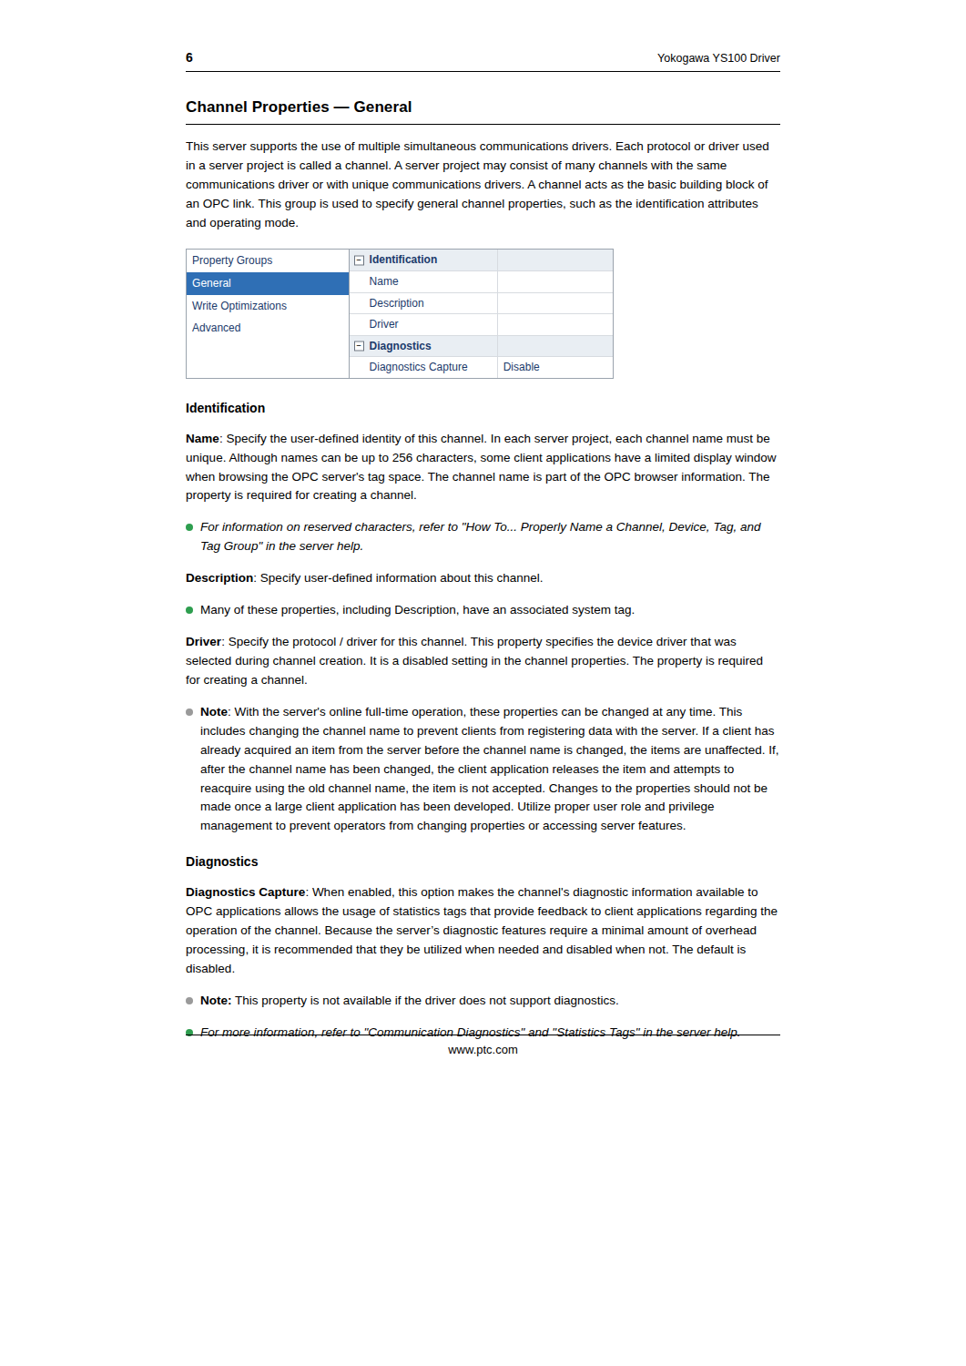6
Yokogawa YS100 Driver
Channel Properties — General
This server supports the use of multiple simultaneous communications drivers. Each protocol or driver used in a server project is called a channel. A server project may consist of many channels with the same communications driver or with unique communications drivers. A channel acts as the basic building block of an OPC link. This group is used to specify general channel properties, such as the identification attributes and operating mode.
Property Groups
General
Write Optimizations
Advanced
–Identification
Name
Description
Driver
–Diagnostics
Diagnostics Capture
Disable
Identification
Name: Specify the user-defined identity of this channel. In each server project, each channel name must be unique. Although names can be up to 256 characters, some client applications have a limited display window when browsing the OPC server's tag space. The channel name is part of the OPC browser information. The property is required for creating a channel.
For information on reserved characters, refer to "How To... Properly Name a Channel, Device, Tag, and Tag Group" in the server help.
Description: Specify user-defined information about this channel.
Many of these properties, including Description, have an associated system tag.
Driver: Specify the protocol / driver for this channel. This property specifies the device driver that was selected during channel creation. It is a disabled setting in the channel properties. The property is required for creating a channel.
Note: With the server's online full-time operation, these properties can be changed at any time. This includes changing the channel name to prevent clients from registering data with the server. If a client has already acquired an item from the server before the channel name is changed, the items are unaffected. If, after the channel name has been changed, the client application releases the item and attempts to reacquire using the old channel name, the item is not accepted. Changes to the properties should not be made once a large client application has been developed. Utilize proper user role and privilege management to prevent operators from changing properties or accessing server features.
Diagnostics
Diagnostics Capture: When enabled, this option makes the channel's diagnostic information available to OPC applications allows the usage of statistics tags that provide feedback to client applications regarding the operation of the channel. Because the server’s diagnostic features require a minimal amount of overhead processing, it is recommended that they be utilized when needed and disabled when not. The default is disabled.
Note: This property is not available if the driver does not support diagnostics.
For more information, refer to "Communication Diagnostics" and "Statistics Tags" in the server help.
www.ptc.com